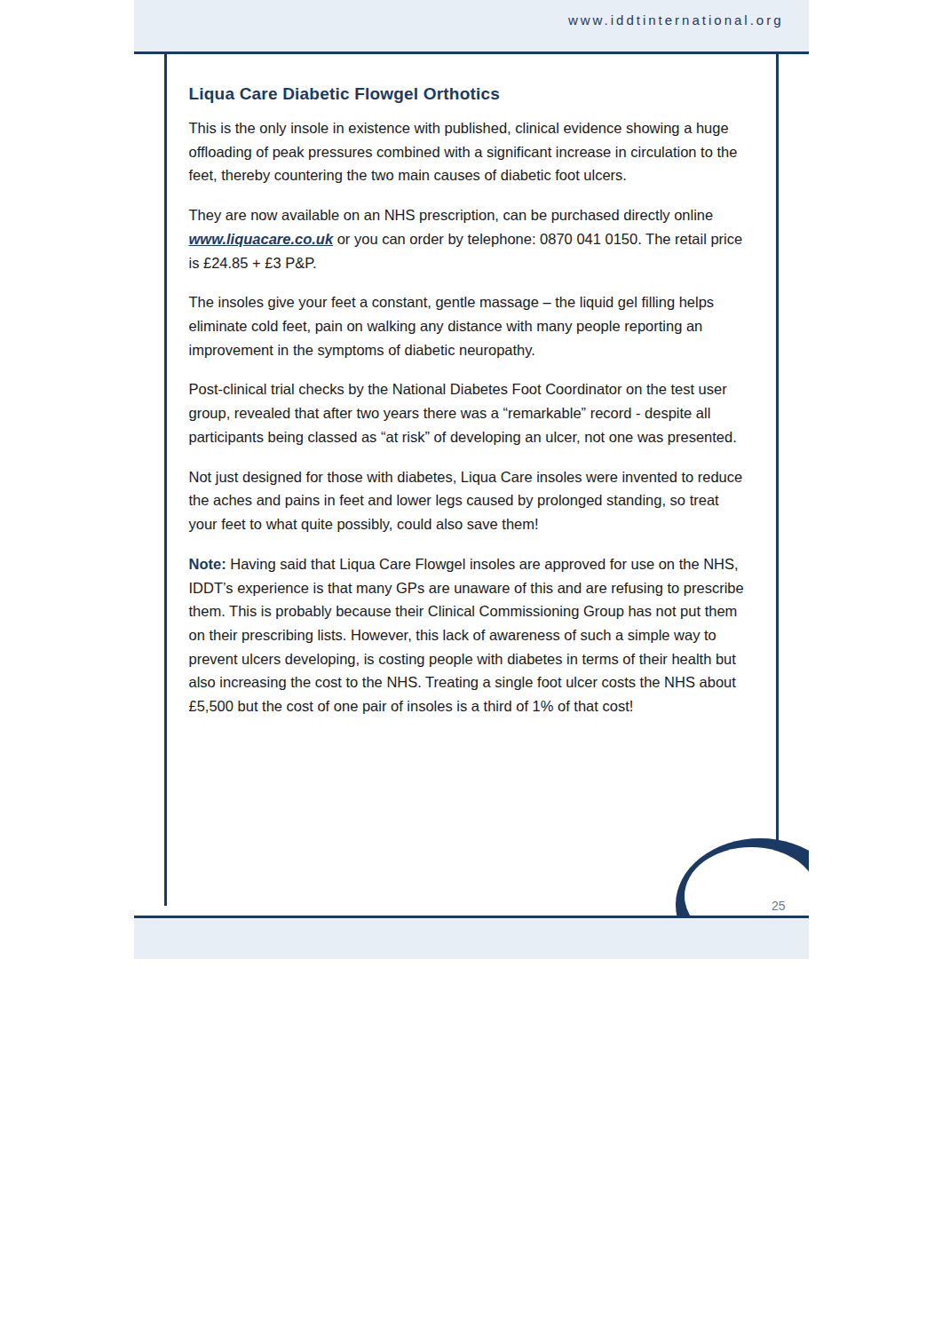www.iddtinternational.org
Liqua Care Diabetic Flowgel Orthotics
This is the only insole in existence with published, clinical evidence showing a huge offloading of peak pressures combined with a significant increase in circulation to the feet, thereby countering the two main causes of diabetic foot ulcers.
They are now available on an NHS prescription, can be purchased directly online www.liquacare.co.uk or you can order by telephone: 0870 041 0150. The retail price is £24.85 + £3 P&P.
The insoles give your feet a constant, gentle massage – the liquid gel filling helps eliminate cold feet, pain on walking any distance with many people reporting an improvement in the symptoms of diabetic neuropathy.
Post-clinical trial checks by the National Diabetes Foot Coordinator on the test user group, revealed that after two years there was a “remarkable” record - despite all participants being classed as “at risk” of developing an ulcer, not one was presented.
Not just designed for those with diabetes, Liqua Care insoles were invented to reduce the aches and pains in feet and lower legs caused by prolonged standing, so treat your feet to what quite possibly, could also save them!
Note: Having said that Liqua Care Flowgel insoles are approved for use on the NHS, IDDT’s experience is that many GPs are unaware of this and are refusing to prescribe them. This is probably because their Clinical Commissioning Group has not put them on their prescribing lists. However, this lack of awareness of such a simple way to prevent ulcers developing, is costing people with diabetes in terms of their health but also increasing the cost to the NHS. Treating a single foot ulcer costs the NHS about £5,500 but the cost of one pair of insoles is a third of 1% of that cost!
25